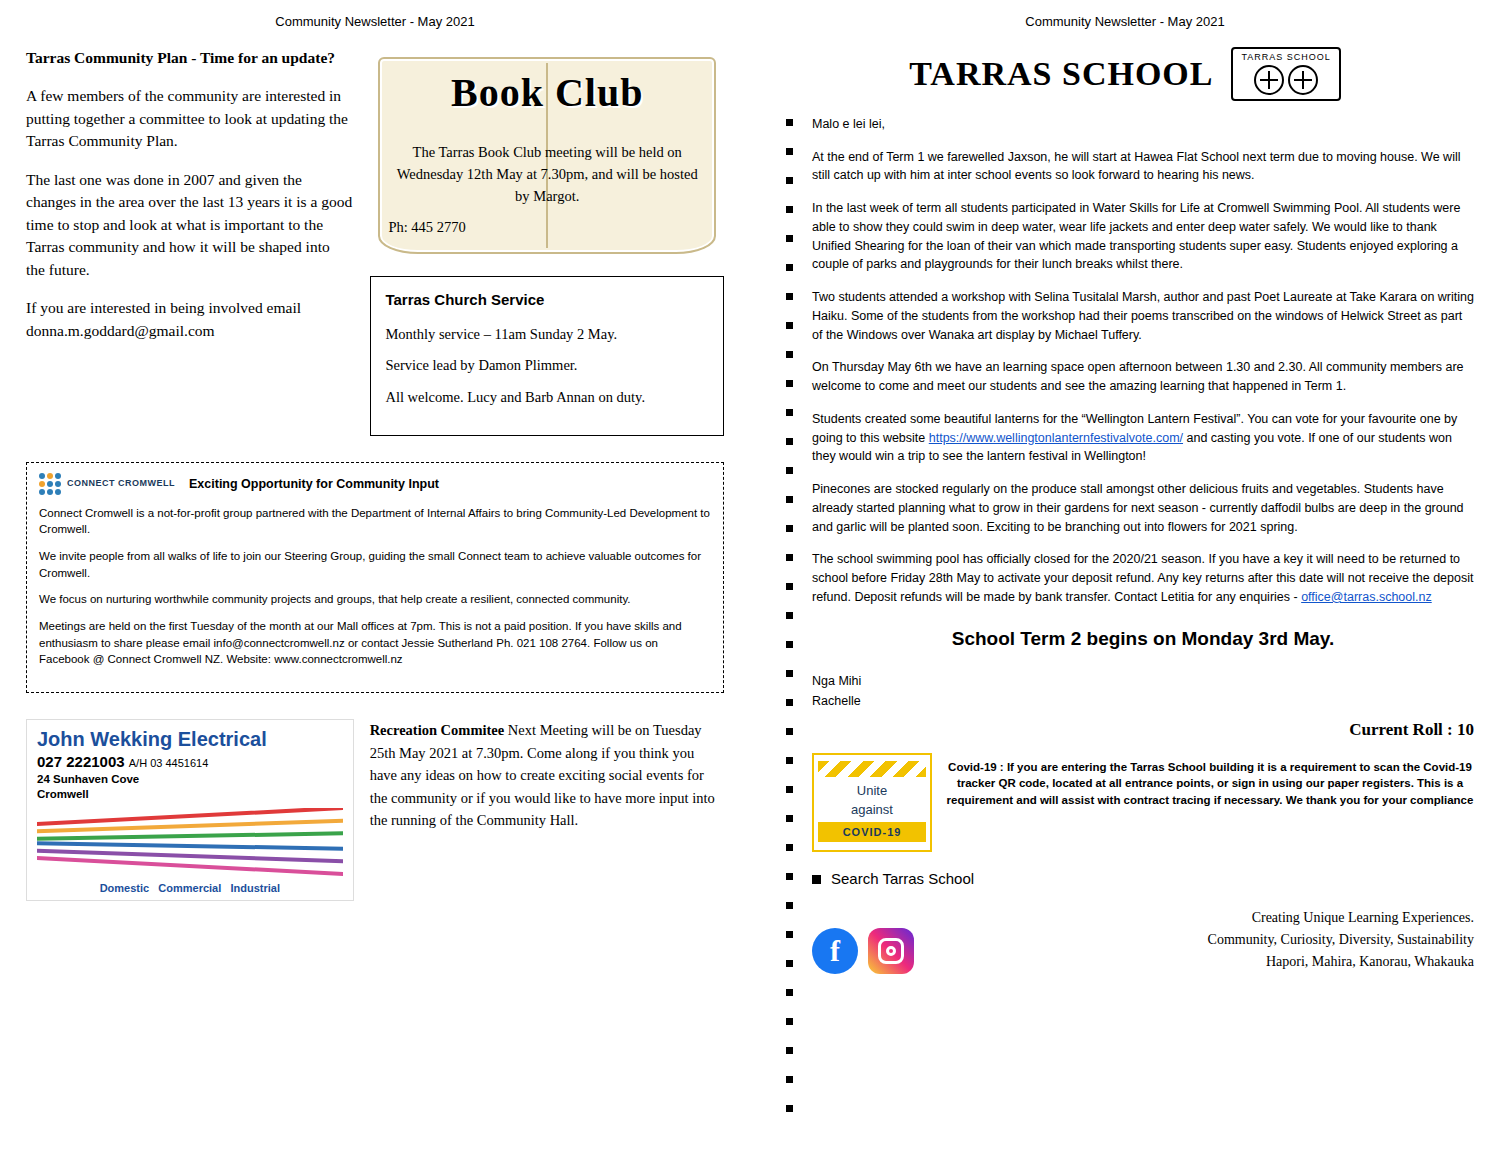Community Newsletter - May 2021
Tarras Community Plan - Time for an update?
A few members of the community are interested in putting together a committee to look at updating the Tarras Community Plan.
The last one was done in 2007 and given the changes in the area over the last 13 years it is a good time to stop and look at what is important to the Tarras community and how it will be shaped into the future.
If you are interested in being involved email donna.m.goddard@gmail.com
Book Club
The Tarras Book Club meeting will be held on Wednesday 12th May at 7.30pm, and will be hosted by Margot.
Ph: 445 2770
Tarras Church Service
Monthly service – 11am Sunday 2 May.
Service lead by Damon Plimmer.
All welcome. Lucy and Barb Annan on duty.
CONNECT CROMWELL
Exciting Opportunity for Community Input
Connect Cromwell is a not-for-profit group partnered with the Department of Internal Affairs to bring Community-Led Development to Cromwell.
We invite people from all walks of life to join our Steering Group, guiding the small Connect team to achieve valuable outcomes for Cromwell.
We focus on nurturing worthwhile community projects and groups, that help create a resilient, connected community.
Meetings are held on the first Tuesday of the month at our Mall offices at 7pm. This is not a paid position. If you have skills and enthusiasm to share please email info@connectcromwell.nz or contact Jessie Sutherland Ph. 021 108 2764. Follow us on Facebook @ Connect Cromwell NZ. Website: www.connectcromwell.nz
John Wekking Electrical
027 2221003 A/H 03 4451614
24 Sunhaven Cove
Cromwell
Domestic Commercial Industrial
Recreation Commitee Next Meeting will be on Tuesday 25th May 2021 at 7.30pm. Come along if you think you have any ideas on how to create exciting social events for the community or if you would like to have more input into the running of the Community Hall.
Community Newsletter - May 2021
TARRAS SCHOOL
TARRAS SCHOOL
Malo e lei lei,
At the end of Term 1 we farewelled Jaxson, he will start at Hawea Flat School next term due to moving house. We will still catch up with him at inter school events so look forward to hearing his news.
In the last week of term all students participated in Water Skills for Life at Cromwell Swimming Pool. All students were able to show they could swim in deep water, wear life jackets and enter deep water safely. We would like to thank Unified Shearing for the loan of their van which made transporting students super easy. Students enjoyed exploring a couple of parks and playgrounds for their lunch breaks whilst there.
Two students attended a workshop with Selina Tusitalal Marsh, author and past Poet Laureate at Take Karara on writing Haiku. Some of the students from the workshop had their poems transcribed on the windows of Helwick Street as part of the Windows over Wanaka art display by Michael Tuffery.
On Thursday May 6th we have an learning space open afternoon between 1.30 and 2.30. All community members are welcome to come and meet our students and see the amazing learning that happened in Term 1.
Students created some beautiful lanterns for the “Wellington Lantern Festival”. You can vote for your favourite one by going to this website https://www.wellingtonlanternfestivalvote.com/ and casting you vote. If one of our students won they would win a trip to see the lantern festival in Wellington!
Pinecones are stocked regularly on the produce stall amongst other delicious fruits and vegetables. Students have already started planning what to grow in their gardens for next season - currently daffodil bulbs are deep in the ground and garlic will be planted soon. Exciting to be branching out into flowers for 2021 spring.
The school swimming pool has officially closed for the 2020/21 season. If you have a key it will need to be returned to school before Friday 28th May to activate your deposit refund. Any key returns after this date will not receive the deposit refund. Deposit refunds will be made by bank transfer. Contact Letitia for any enquiries - office@tarras.school.nz
School Term 2 begins on Monday 3rd May.
Nga Mihi
Rachelle
Current Roll : 10
Unite
against
COVID-19
Covid-19 : If you are entering the Tarras School building it is a requirement to scan the Covid-19 tracker QR code, located at all entrance points, or sign in using our paper registers. This is a requirement and will assist with contract tracing if necessary. We thank you for your compliance
Search Tarras School
f
Creating Unique Learning Experiences.
Community, Curiosity, Diversity, Sustainability
Hapori, Mahira, Kanorau, Whakauka